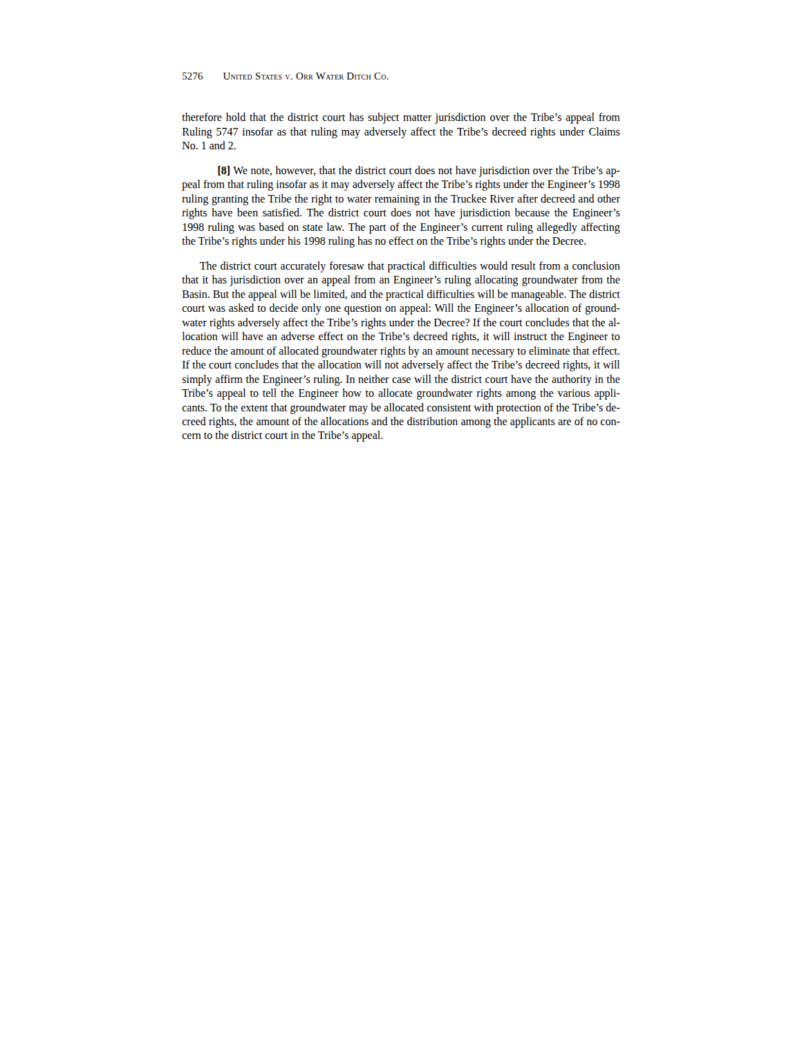5276 United States v. Orr Water Ditch Co.
therefore hold that the district court has subject matter jurisdiction over the Tribe’s appeal from Ruling 5747 insofar as that ruling may adversely affect the Tribe’s decreed rights under Claims No. 1 and 2.
[8] We note, however, that the district court does not have jurisdiction over the Tribe’s appeal from that ruling insofar as it may adversely affect the Tribe’s rights under the Engineer’s 1998 ruling granting the Tribe the right to water remaining in the Truckee River after decreed and other rights have been satisfied. The district court does not have jurisdiction because the Engineer’s 1998 ruling was based on state law. The part of the Engineer’s current ruling allegedly affecting the Tribe’s rights under his 1998 ruling has no effect on the Tribe’s rights under the Decree.
The district court accurately foresaw that practical difficulties would result from a conclusion that it has jurisdiction over an appeal from an Engineer’s ruling allocating groundwater from the Basin. But the appeal will be limited, and the practical difficulties will be manageable. The district court was asked to decide only one question on appeal: Will the Engineer’s allocation of groundwater rights adversely affect the Tribe’s rights under the Decree? If the court concludes that the allocation will have an adverse effect on the Tribe’s decreed rights, it will instruct the Engineer to reduce the amount of allocated groundwater rights by an amount necessary to eliminate that effect. If the court concludes that the allocation will not adversely affect the Tribe’s decreed rights, it will simply affirm the Engineer’s ruling. In neither case will the district court have the authority in the Tribe’s appeal to tell the Engineer how to allocate groundwater rights among the various applicants. To the extent that groundwater may be allocated consistent with protection of the Tribe’s decreed rights, the amount of the allocations and the distribution among the applicants are of no concern to the district court in the Tribe’s appeal.